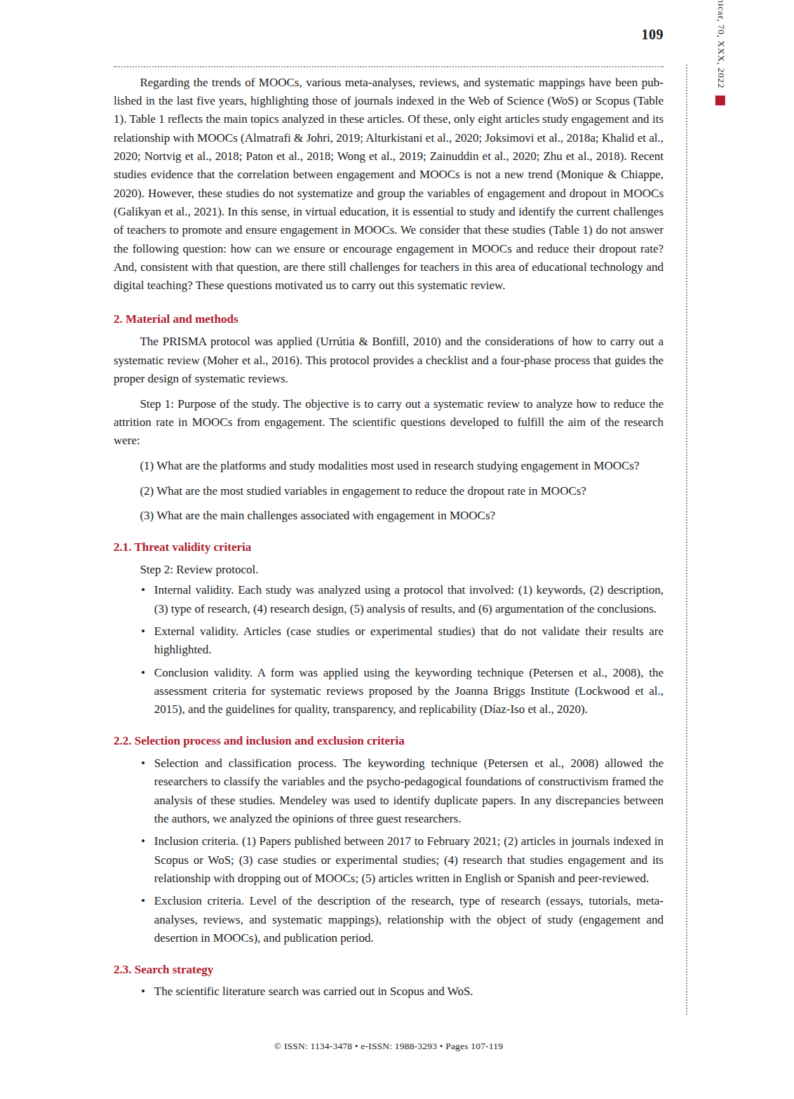109
Comunicar, 70, XXX, 2022
Regarding the trends of MOOCs, various meta-analyses, reviews, and systematic mappings have been published in the last five years, highlighting those of journals indexed in the Web of Science (WoS) or Scopus (Table 1). Table 1 reflects the main topics analyzed in these articles. Of these, only eight articles study engagement and its relationship with MOOCs (Almatrafi & Johri, 2019; Alturkistani et al., 2020; Joksimovi et al., 2018a; Khalid et al., 2020; Nortvig et al., 2018; Paton et al., 2018; Wong et al., 2019; Zainuddin et al., 2020; Zhu et al., 2018). Recent studies evidence that the correlation between engagement and MOOCs is not a new trend (Monique & Chiappe, 2020). However, these studies do not systematize and group the variables of engagement and dropout in MOOCs (Galikyan et al., 2021). In this sense, in virtual education, it is essential to study and identify the current challenges of teachers to promote and ensure engagement in MOOCs. We consider that these studies (Table 1) do not answer the following question: how can we ensure or encourage engagement in MOOCs and reduce their dropout rate? And, consistent with that question, are there still challenges for teachers in this area of educational technology and digital teaching? These questions motivated us to carry out this systematic review.
2. Material and methods
The PRISMA protocol was applied (Urrútia & Bonfill, 2010) and the considerations of how to carry out a systematic review (Moher et al., 2016). This protocol provides a checklist and a four-phase process that guides the proper design of systematic reviews.
Step 1: Purpose of the study. The objective is to carry out a systematic review to analyze how to reduce the attrition rate in MOOCs from engagement. The scientific questions developed to fulfill the aim of the research were:
(1) What are the platforms and study modalities most used in research studying engagement in MOOCs?
(2) What are the most studied variables in engagement to reduce the dropout rate in MOOCs?
(3) What are the main challenges associated with engagement in MOOCs?
2.1. Threat validity criteria
Step 2: Review protocol.
Internal validity. Each study was analyzed using a protocol that involved: (1) keywords, (2) description, (3) type of research, (4) research design, (5) analysis of results, and (6) argumentation of the conclusions.
External validity. Articles (case studies or experimental studies) that do not validate their results are highlighted.
Conclusion validity. A form was applied using the keywording technique (Petersen et al., 2008), the assessment criteria for systematic reviews proposed by the Joanna Briggs Institute (Lockwood et al., 2015), and the guidelines for quality, transparency, and replicability (Díaz-Iso et al., 2020).
2.2. Selection process and inclusion and exclusion criteria
Selection and classification process. The keywording technique (Petersen et al., 2008) allowed the researchers to classify the variables and the psycho-pedagogical foundations of constructivism framed the analysis of these studies. Mendeley was used to identify duplicate papers. In any discrepancies between the authors, we analyzed the opinions of three guest researchers.
Inclusion criteria. (1) Papers published between 2017 to February 2021; (2) articles in journals indexed in Scopus or WoS; (3) case studies or experimental studies; (4) research that studies engagement and its relationship with dropping out of MOOCs; (5) articles written in English or Spanish and peer-reviewed.
Exclusion criteria. Level of the description of the research, type of research (essays, tutorials, meta-analyses, reviews, and systematic mappings), relationship with the object of study (engagement and desertion in MOOCs), and publication period.
2.3. Search strategy
The scientific literature search was carried out in Scopus and WoS.
© ISSN: 1134-3478 • e-ISSN: 1988-3293 • Pages 107-119